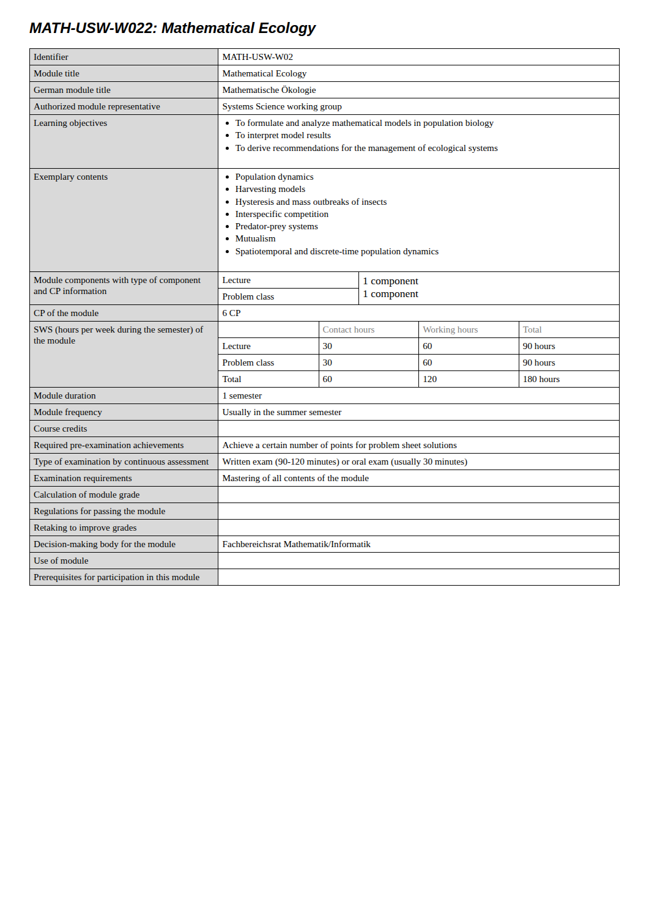MATH-USW-W022: Mathematical Ecology
| Identifier | MATH-USW-W02 |
| Module title | Mathematical Ecology |
| German module title | Mathematische Ökologie |
| Authorized module representative | Systems Science working group |
| Learning objectives | To formulate and analyze mathematical models in population biology To interpret model results To derive recommendations for the management of ecological systems |
| Exemplary contents | Population dynamics Harvesting models Hysteresis and mass outbreaks of insects Interspecific competition Predator-prey systems Mutualism Spatiotemporal and discrete-time population dynamics |
| Module components with type of component and CP information | / Lecture / 1 component 1 component / / Problem class / |
| CP of the module | 6 CP |
| SWS (hours per week during the semester) of the module | / / Contact hours / Working hours / Total / / Lecture / 30 / 60 / 90 hours / / Problem class / 30 / 60 / 90 hours / / Total / 60 / 120 / 180 hours / |
| Module duration | 1 semester |
| Module frequency | Usually in the summer semester |
| Course credits | |
| Required pre-examination achievements | Achieve a certain number of points for problem sheet solutions |
| Type of examination by continuous assessment | Written exam (90-120 minutes) or oral exam (usually 30 minutes) |
| Examination requirements | Mastering of all contents of the module |
| Calculation of module grade | |
| Regulations for passing the module | |
| Retaking to improve grades | |
| Decision-making body for the module | Fachbereichsrat Mathematik/Informatik |
| Use of module | |
| Prerequisites for participation in this module | |